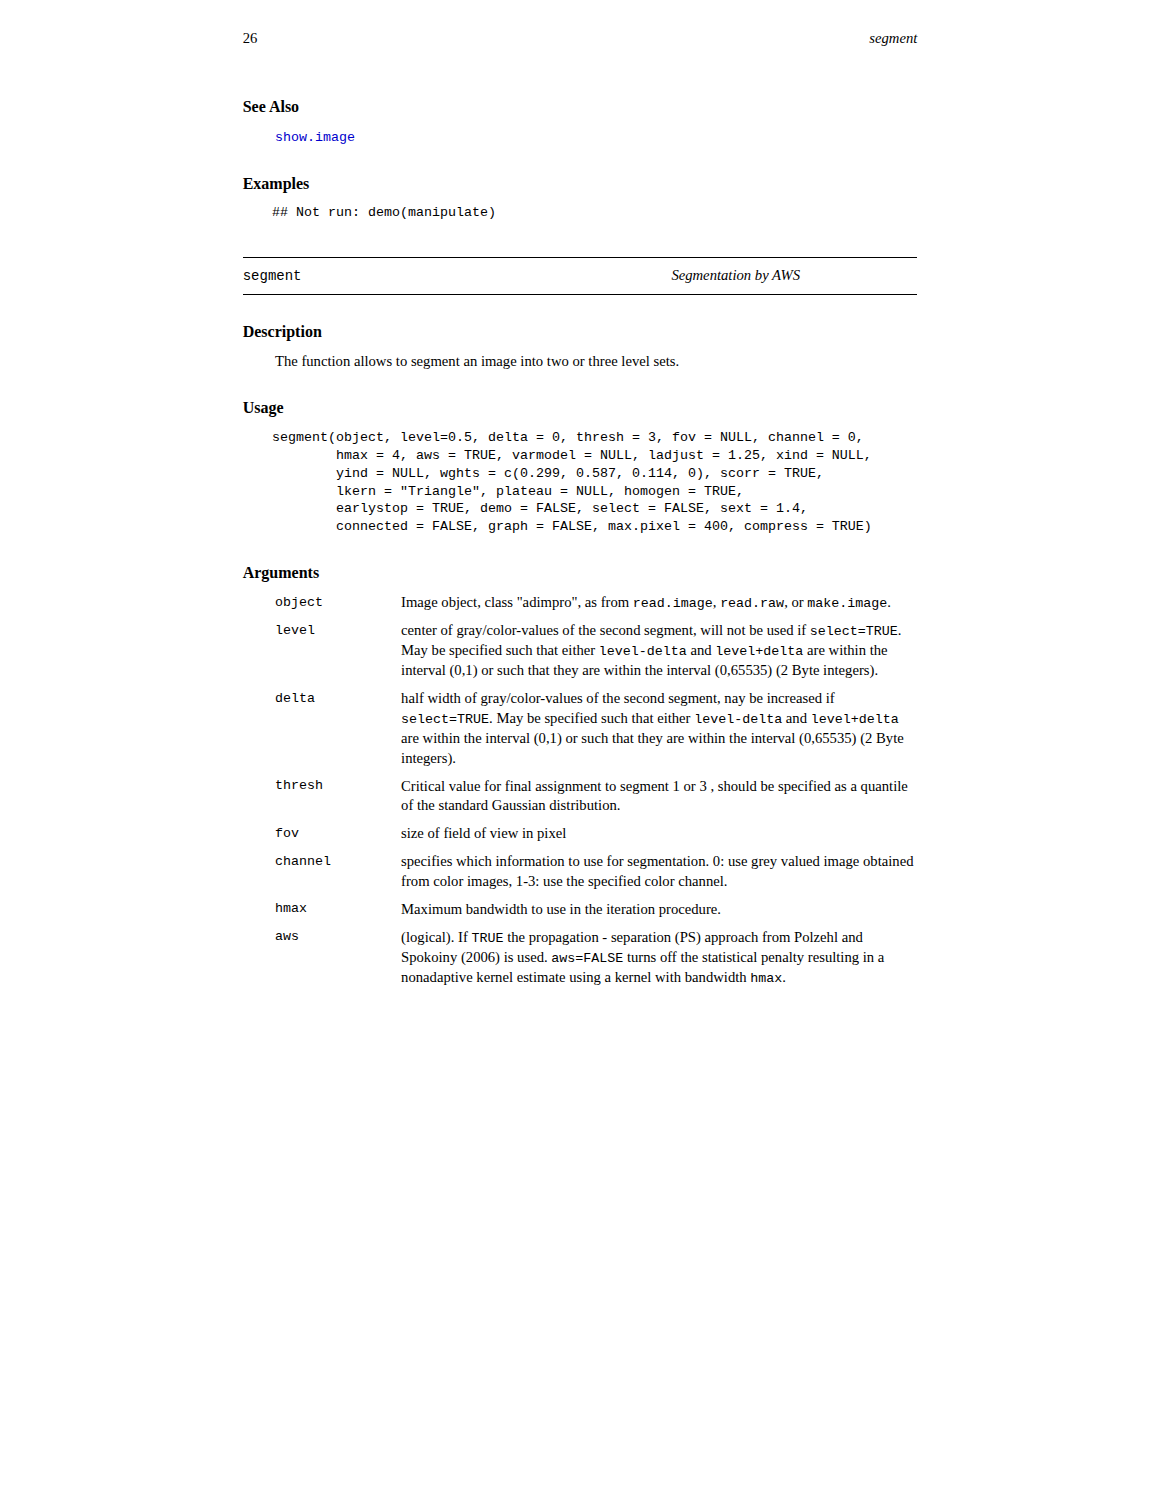26 segment
See Also
show.image
Examples
## Not run: demo(manipulate)
segment Segmentation by AWS
Description
The function allows to segment an image into two or three level sets.
Usage
segment(object, level=0.5, delta = 0, thresh = 3, fov = NULL, channel = 0,
        hmax = 4, aws = TRUE, varmodel = NULL, ladjust = 1.25, xind = NULL,
        yind = NULL, wghts = c(0.299, 0.587, 0.114, 0), scorr = TRUE,
        lkern = "Triangle", plateau = NULL, homogen = TRUE,
        earlystop = TRUE, demo = FALSE, select = FALSE, sext = 1.4,
        connected = FALSE, graph = FALSE, max.pixel = 400, compress = TRUE)
Arguments
object
Image object, class "adimpro", as from read.image, read.raw, or make.image.
level
center of gray/color-values of the second segment, will not be used if select=TRUE. May be specified such that either level-delta and level+delta are within the interval (0,1) or such that they are within the interval (0,65535) (2 Byte integers).
delta
half width of gray/color-values of the second segment, nay be increased if select=TRUE. May be specified such that either level-delta and level+delta are within the interval (0,1) or such that they are within the interval (0,65535) (2 Byte integers).
thresh
Critical value for final assignment to segment 1 or 3 , should be specified as a quantile of the standard Gaussian distribution.
fov
size of field of view in pixel
channel
specifies which information to use for segmentation. 0: use grey valued image obtained from color images, 1-3: use the specified color channel.
hmax
Maximum bandwidth to use in the iteration procedure.
aws
(logical). If TRUE the propagation - separation (PS) approach from Polzehl and Spokoiny (2006) is used. aws=FALSE turns off the statistical penalty resulting in a nonadaptive kernel estimate using a kernel with bandwidth hmax.